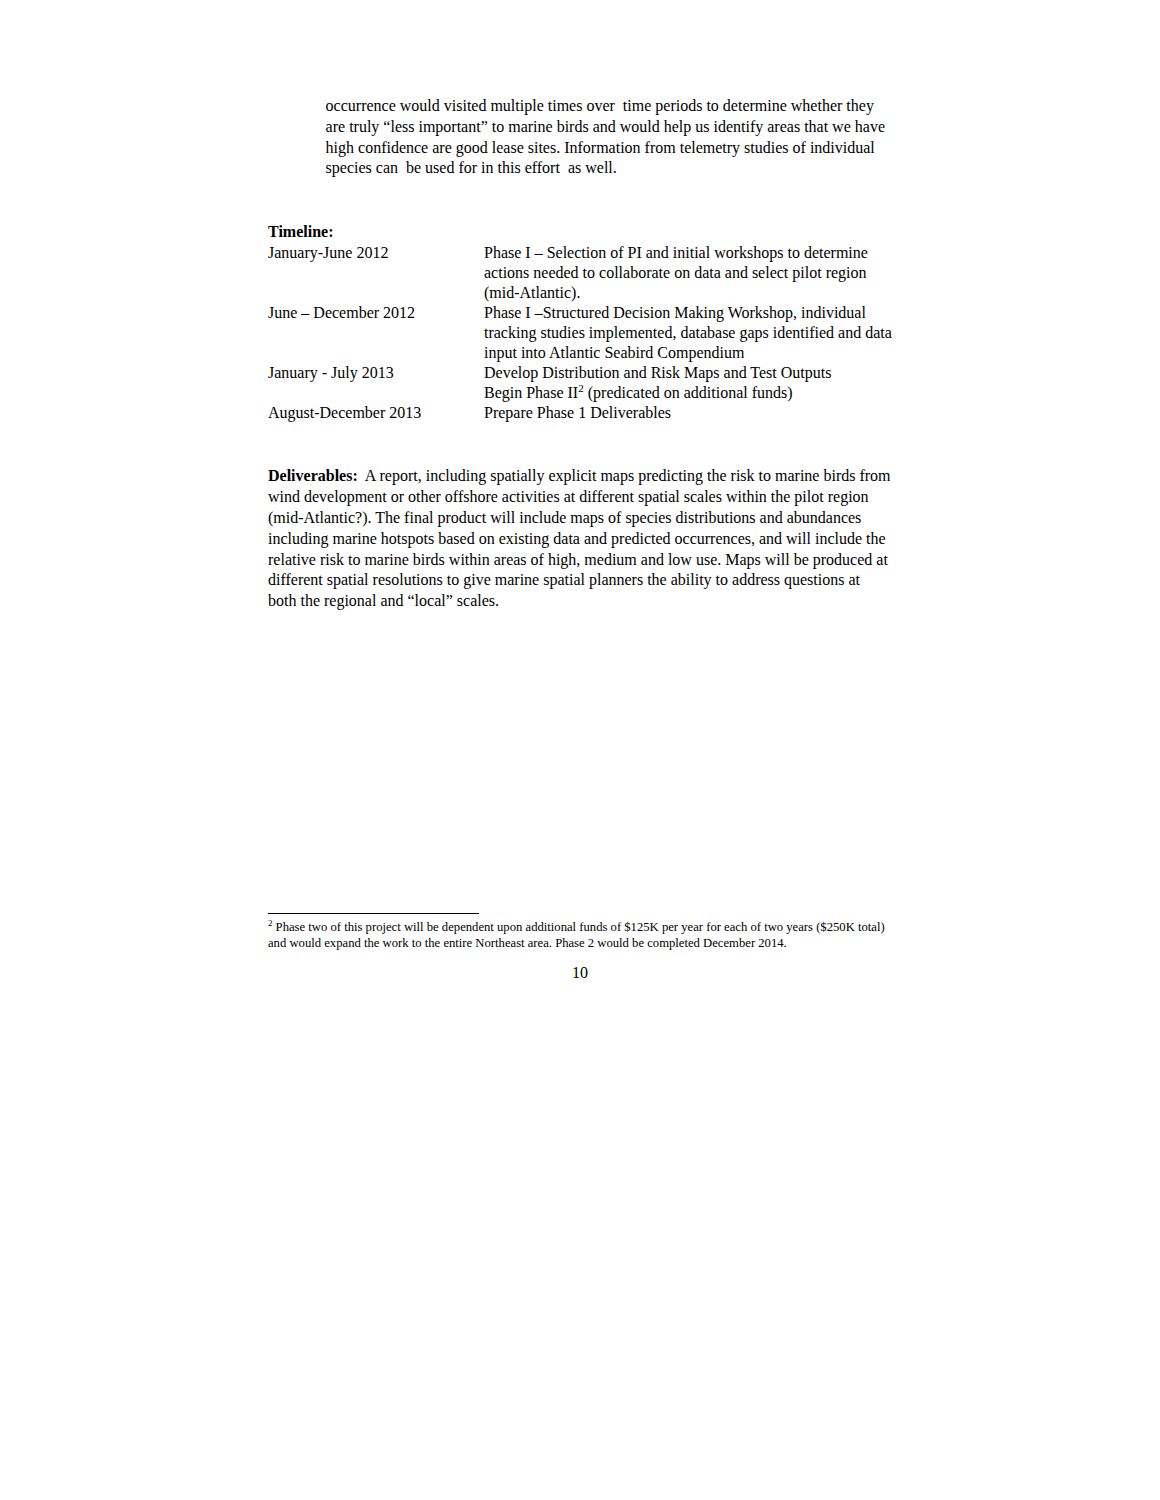occurrence would visited multiple times over time periods to determine whether they are truly “less important” to marine birds and would help us identify areas that we have high confidence are good lease sites. Information from telemetry studies of individual species can be used for in this effort as well.
Timeline:
| January-June 2012 | Phase I – Selection of PI and initial workshops to determine actions needed to collaborate on data and select pilot region (mid-Atlantic). |
| June – December 2012 | Phase I –Structured Decision Making Workshop, individual tracking studies implemented, database gaps identified and data input into Atlantic Seabird Compendium |
| January - July 2013 | Develop Distribution and Risk Maps and Test Outputs Begin Phase II 2 (predicated on additional funds) |
| August-December 2013 | Prepare Phase 1 Deliverables |
Deliverables: A report, including spatially explicit maps predicting the risk to marine birds from wind development or other offshore activities at different spatial scales within the pilot region (mid-Atlantic?). The final product will include maps of species distributions and abundances including marine hotspots based on existing data and predicted occurrences, and will include the relative risk to marine birds within areas of high, medium and low use. Maps will be produced at different spatial resolutions to give marine spatial planners the ability to address questions at both the regional and “local” scales.
2 Phase two of this project will be dependent upon additional funds of $125K per year for each of two years ($250K total) and would expand the work to the entire Northeast area. Phase 2 would be completed December 2014.
10